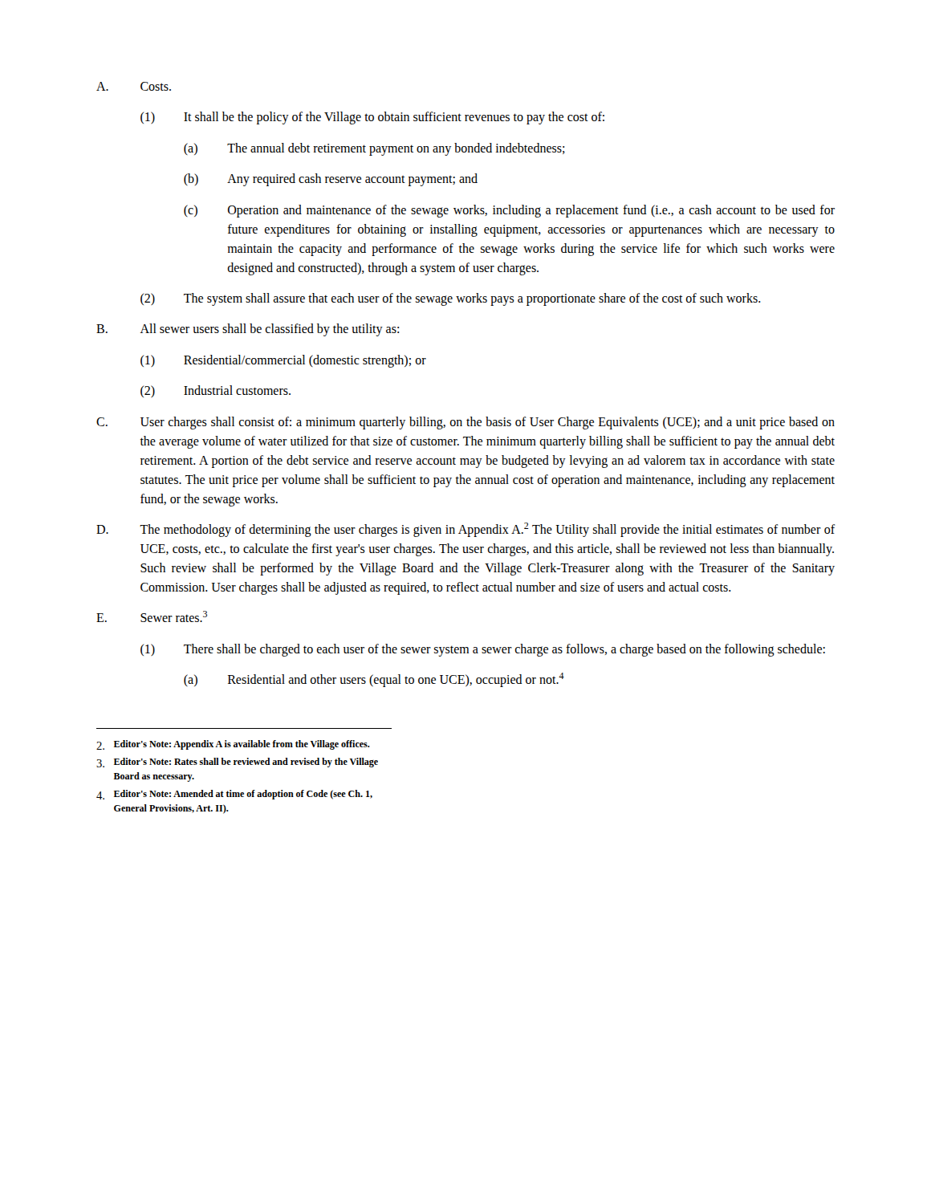A. Costs.
(1) It shall be the policy of the Village to obtain sufficient revenues to pay the cost of:
(a) The annual debt retirement payment on any bonded indebtedness;
(b) Any required cash reserve account payment; and
(c) Operation and maintenance of the sewage works, including a replacement fund (i.e., a cash account to be used for future expenditures for obtaining or installing equipment, accessories or appurtenances which are necessary to maintain the capacity and performance of the sewage works during the service life for which such works were designed and constructed), through a system of user charges.
(2) The system shall assure that each user of the sewage works pays a proportionate share of the cost of such works.
B. All sewer users shall be classified by the utility as:
(1) Residential/commercial (domestic strength); or
(2) Industrial customers.
C. User charges shall consist of: a minimum quarterly billing, on the basis of User Charge Equivalents (UCE); and a unit price based on the average volume of water utilized for that size of customer. The minimum quarterly billing shall be sufficient to pay the annual debt retirement. A portion of the debt service and reserve account may be budgeted by levying an ad valorem tax in accordance with state statutes. The unit price per volume shall be sufficient to pay the annual cost of operation and maintenance, including any replacement fund, or the sewage works.
D. The methodology of determining the user charges is given in Appendix A.2 The Utility shall provide the initial estimates of number of UCE, costs, etc., to calculate the first year's user charges. The user charges, and this article, shall be reviewed not less than biannually. Such review shall be performed by the Village Board and the Village Clerk-Treasurer along with the Treasurer of the Sanitary Commission. User charges shall be adjusted as required, to reflect actual number and size of users and actual costs.
E. Sewer rates.3
(1) There shall be charged to each user of the sewer system a sewer charge as follows, a charge based on the following schedule:
(a) Residential and other users (equal to one UCE), occupied or not.4
2. Editor's Note: Appendix A is available from the Village offices.
3. Editor's Note: Rates shall be reviewed and revised by the Village Board as necessary.
4. Editor's Note: Amended at time of adoption of Code (see Ch. 1, General Provisions, Art. II).